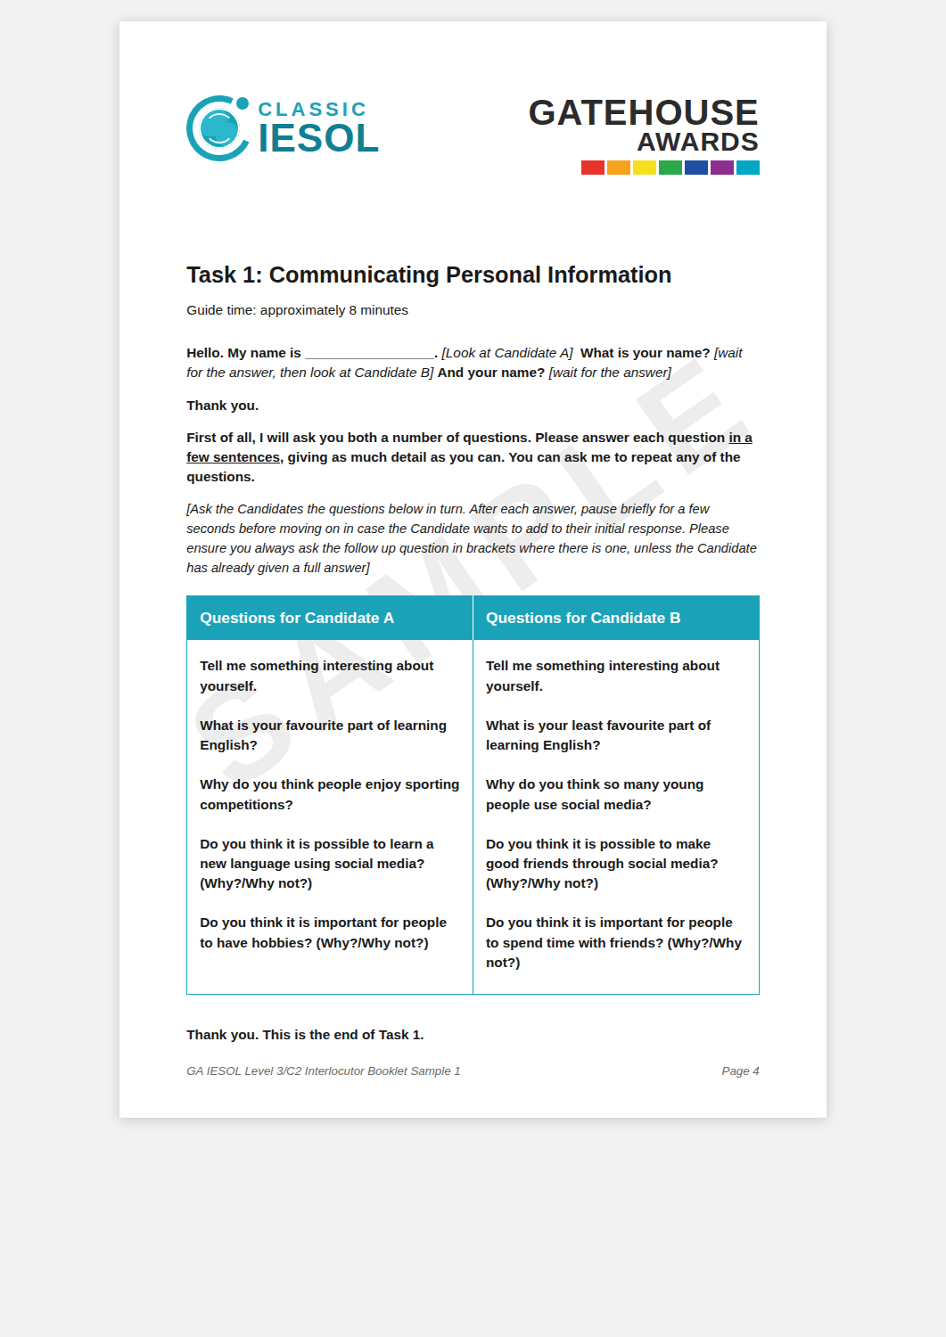SAMPLE
CLASSIC
IESOL
GATEHOUSE
AWARDS
Task 1: Communicating Personal Information
Guide time: approximately 8 minutes
Hello. My name is _________________. [Look at Candidate A] What is your name? [wait for the answer, then look at Candidate B] And your name? [wait for the answer]
Thank you.
First of all, I will ask you both a number of questions. Please answer each question in a few sentences, giving as much detail as you can. You can ask me to repeat any of the questions.
[Ask the Candidates the questions below in turn. After each answer, pause briefly for a few seconds before moving on in case the Candidate wants to add to their initial response. Please ensure you always ask the follow up question in brackets where there is one, unless the Candidate has already given a full answer]
| Questions for Candidate A | Questions for Candidate B |
| --- | --- |
| Tell me something interesting about yourself. What is your favourite part of learning English? Why do you think people enjoy sporting competitions? Do you think it is possible to learn a new language using social media? (Why?/Why not?) Do you think it is important for people to have hobbies? (Why?/Why not?) | Tell me something interesting about yourself. What is your least favourite part of learning English? Why do you think so many young people use social media? Do you think it is possible to make good friends through social media? (Why?/Why not?) Do you think it is important for people to spend time with friends? (Why?/Why not?) |
Thank you. This is the end of Task 1.
GA IESOL Level 3/C2 Interlocutor Booklet Sample 1 Page 4